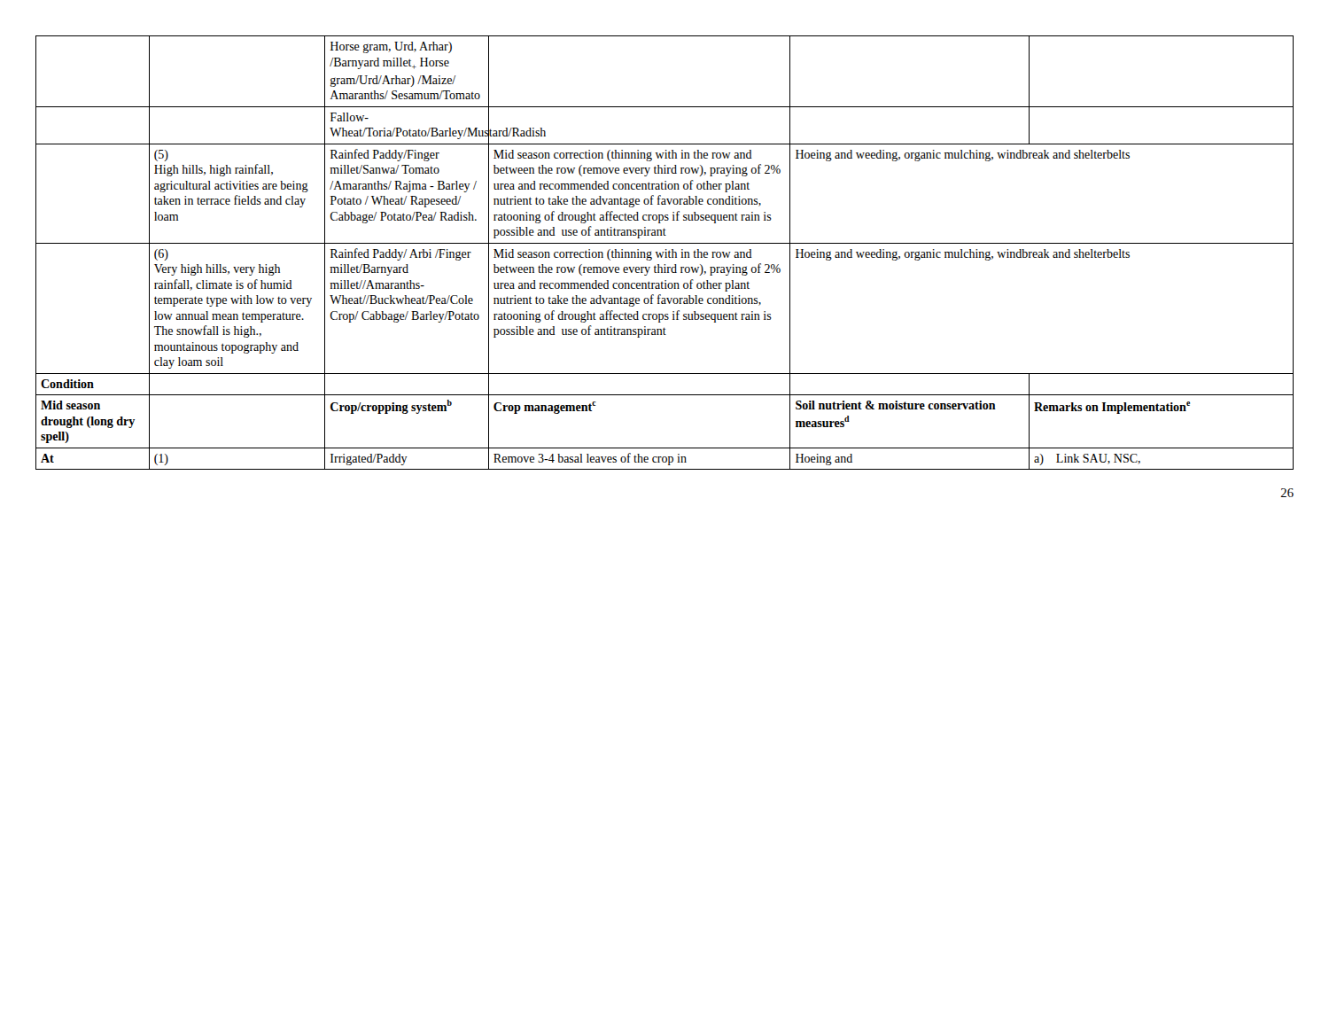| | | Horse gram, Urd, Arhar) /Barnyard millet + Horse gram/Urd/Arhar) /Maize/ Amaranths/ Sesamum/Tomato | | | |
| | | Fallow-Wheat/Toria/Potato/Barley/Mustard/Radish | | | |
| | (5) High hills, high rainfall, agricultural activities are being taken in terrace fields and clay loam | Rainfed Paddy/Finger millet/Sanwa/ Tomato /Amaranths/ Rajma - Barley / Potato / Wheat/ Rapeseed/ Cabbage/ Potato/Pea/ Radish. | Mid season correction (thinning with in the row and between the row (remove every third row), praying of 2% urea and recommended concentration of other plant nutrient to take the advantage of favorable conditions, ratooning of drought affected crops if subsequent rain is possible and use of antitranspirant | Hoeing and weeding, organic mulching, windbreak and shelterbelts |
| | (6) Very high hills, very high rainfall, climate is of humid temperate type with low to very low annual mean temperature. The snowfall is high., mountainous topography and clay loam soil | Rainfed Paddy/ Arbi /Finger millet/Barnyard millet//Amaranths-Wheat//Buckwheat/Pea/Cole Crop/ Cabbage/ Barley/Potato | Mid season correction (thinning with in the row and between the row (remove every third row), praying of 2% urea and recommended concentration of other plant nutrient to take the advantage of favorable conditions, ratooning of drought affected crops if subsequent rain is possible and use of antitranspirant | Hoeing and weeding, organic mulching, windbreak and shelterbelts |
| Condition | | | | | |
| Mid season drought (long dry spell) | | Crop/cropping system b | Crop management c | Soil nutrient & moisture conservation measures d | Remarks on Implementation e |
| At | (1) | Irrigated/Paddy | Remove 3-4 basal leaves of the crop in | Hoeing and | a) Link SAU, NSC, |
26